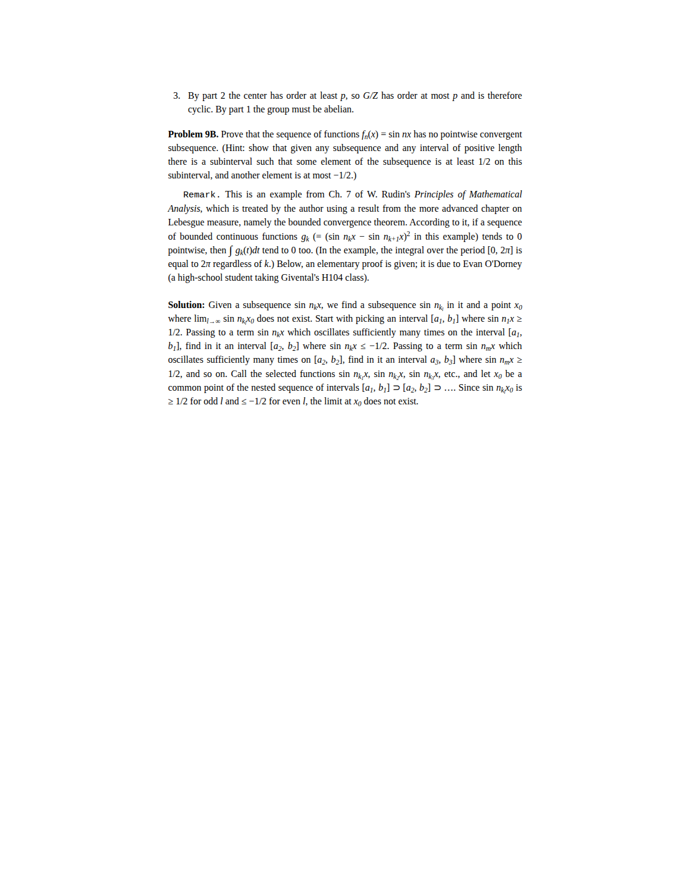3. By part 2 the center has order at least p, so G/Z has order at most p and is therefore cyclic. By part 1 the group must be abelian.
Problem 9B. Prove that the sequence of functions fn(x) = sin nx has no pointwise convergent subsequence. (Hint: show that given any subsequence and any interval of positive length there is a subinterval such that some element of the subsequence is at least 1/2 on this subinterval, and another element is at most −1/2.)
Remark. This is an example from Ch. 7 of W. Rudin's Principles of Mathematical Analysis, which is treated by the author using a result from the more advanced chapter on Lebesgue measure, namely the bounded convergence theorem. According to it, if a sequence of bounded continuous functions gk (= (sin nkx − sin nk+1x)2 in this example) tends to 0 pointwise, then ∫ gk(t)dt tend to 0 too. (In the example, the integral over the period [0, 2π] is equal to 2π regardless of k.) Below, an elementary proof is given; it is due to Evan O'Dorney (a high-school student taking Givental's H104 class).
Solution: Given a subsequence sin nkx, we find a subsequence sin nkl in it and a point x0 where liml→∞ sin nklx0 does not exist. Start with picking an interval [a1, b1] where sin n1x ≥ 1/2. Passing to a term sin nkx which oscillates sufficiently many times on the interval [a1, b1], find in it an interval [a2, b2] where sin nkx ≤ −1/2. Passing to a term sin nmx which oscillates sufficiently many times on [a2, b2], find in it an interval a3, b3] where sin nmx ≥ 1/2, and so on. Call the selected functions sin nk1x, sin nk2x, sin nk3x, etc., and let x0 be a common point of the nested sequence of intervals [a1, b1] ⊃ [a2, b2] ⊃ …. Since sin nklx0 is ≥ 1/2 for odd l and ≤ −1/2 for even l, the limit at x0 does not exist.